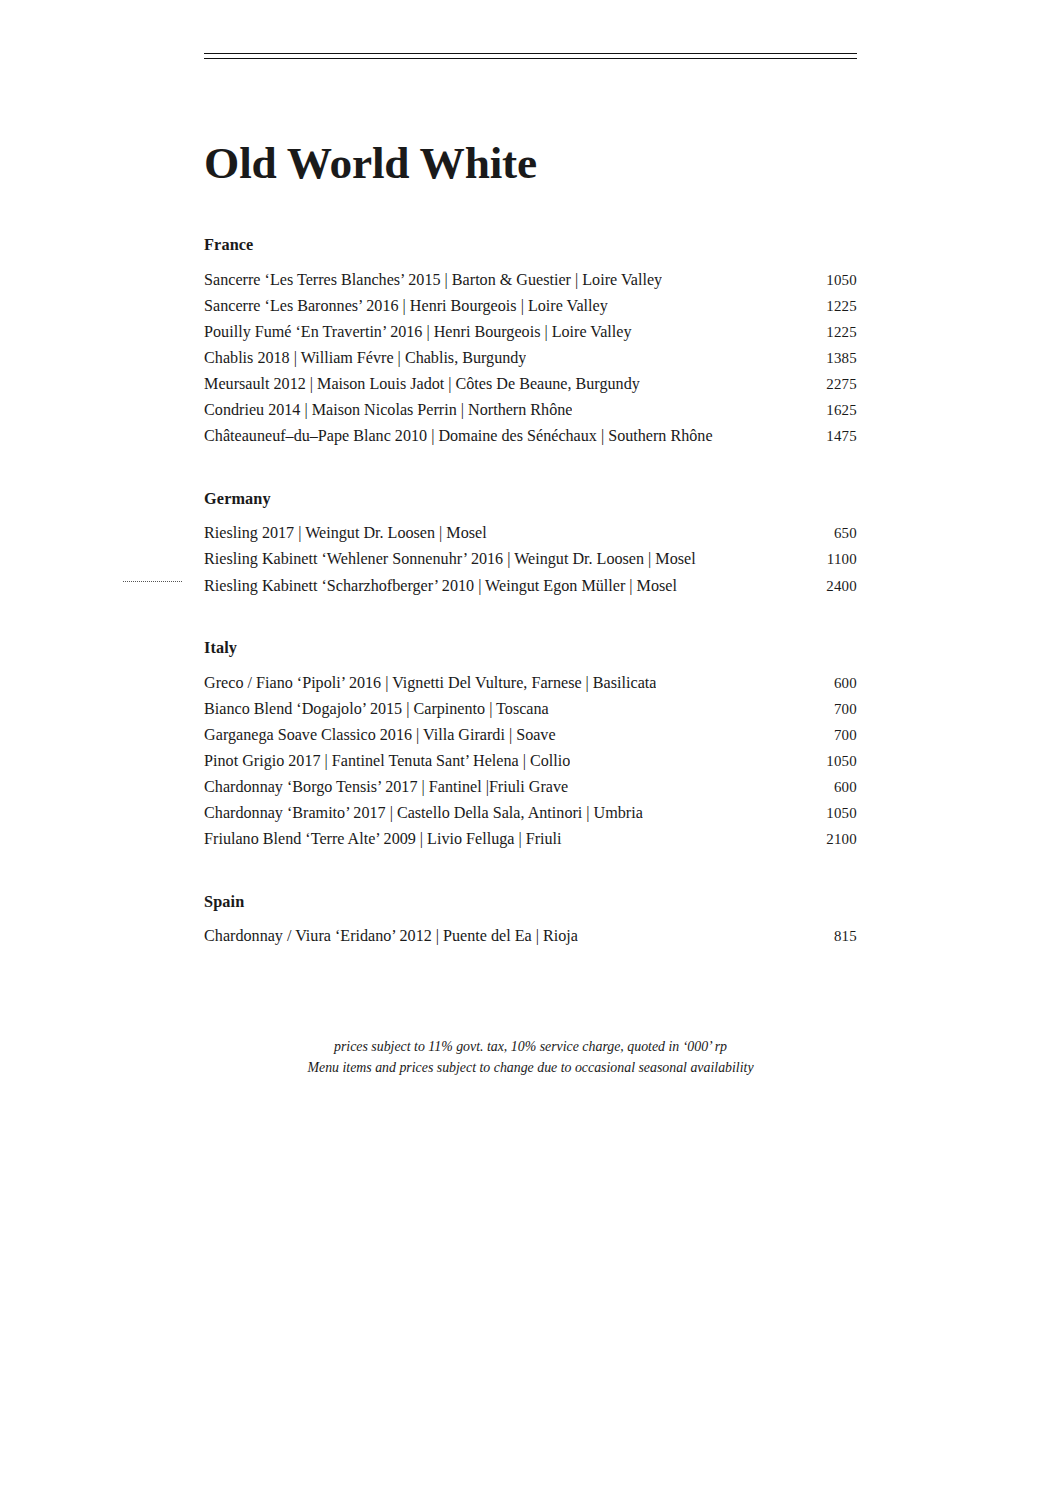Old World White
France
Sancerre ‘Les Terres Blanches’ 2015 | Barton & Guestier | Loire Valley 1050
Sancerre ‘Les Baronnes’ 2016 | Henri Bourgeois | Loire Valley 1225
Pouilly Fumé ‘En Travertin’ 2016 | Henri Bourgeois | Loire Valley 1225
Chablis 2018 | William Févre | Chablis, Burgundy 1385
Meursault 2012 | Maison Louis Jadot | Côtes De Beaune, Burgundy 2275
Condrieu 2014 | Maison Nicolas Perrin | Northern Rhône 1625
Châteauneuf–du–Pape Blanc 2010 | Domaine des Sénéchaux | Southern Rhône 1475
Germany
Riesling 2017 | Weingut Dr. Loosen | Mosel 650
Riesling Kabinett ‘Wehlener Sonnenuhr’ 2016 | Weingut Dr. Loosen | Mosel 1100
Riesling Kabinett ‘Scharzhofberger’ 2010 | Weingut Egon Müller | Mosel 2400
Italy
Greco / Fiano ‘Pipoli’ 2016 | Vignetti Del Vulture, Farnese | Basilicata 600
Bianco Blend ‘Dogajolo’ 2015 | Carpinento | Toscana 700
Garganega Soave Classico 2016 | Villa Girardi | Soave 700
Pinot Grigio 2017 | Fantinel Tenuta Sant’ Helena | Collio 1050
Chardonnay ‘Borgo Tensis’ 2017 | Fantinel |Friuli Grave 600
Chardonnay ‘Bramito’ 2017 | Castello Della Sala, Antinori | Umbria 1050
Friulano Blend ‘Terre Alte’ 2009 | Livio Felluga | Friuli 2100
Spain
Chardonnay / Viura ‘Eridano’ 2012 | Puente del Ea | Rioja 815
prices subject to 11% govt. tax, 10% service charge, quoted in ‘000’ rp
Menu items and prices subject to change due to occasional seasonal availability